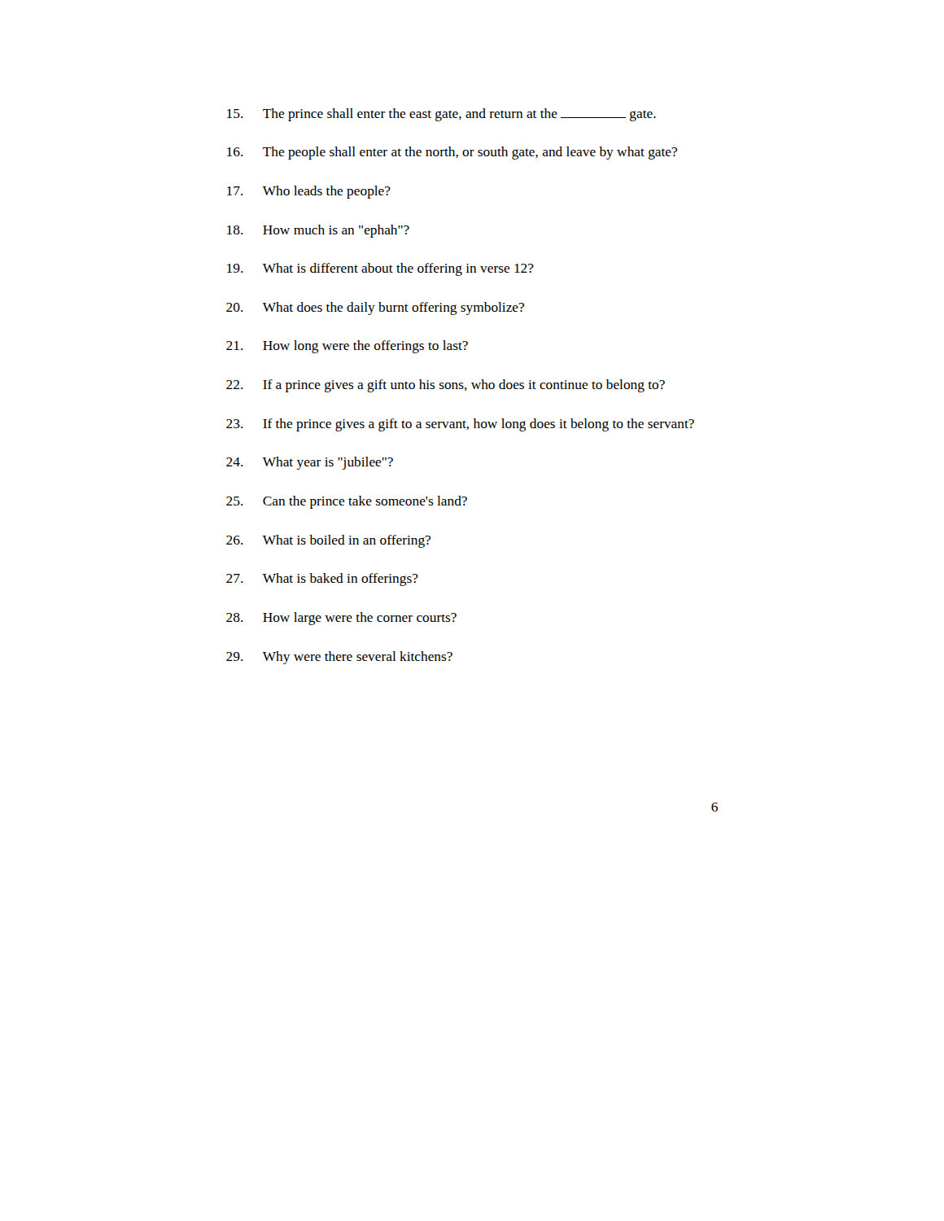15. The prince shall enter the east gate, and return at the gate.
16. The people shall enter at the north, or south gate, and leave by what gate?
17. Who leads the people?
18. How much is an "ephah"?
19. What is different about the offering in verse 12?
20. What does the daily burnt offering symbolize?
21. How long were the offerings to last?
22. If a prince gives a gift unto his sons, who does it continue to belong to?
23. If the prince gives a gift to a servant, how long does it belong to the servant?
24. What year is "jubilee"?
25. Can the prince take someone's land?
26. What is boiled in an offering?
27. What is baked in offerings?
28. How large were the corner courts?
29. Why were there several kitchens?
6